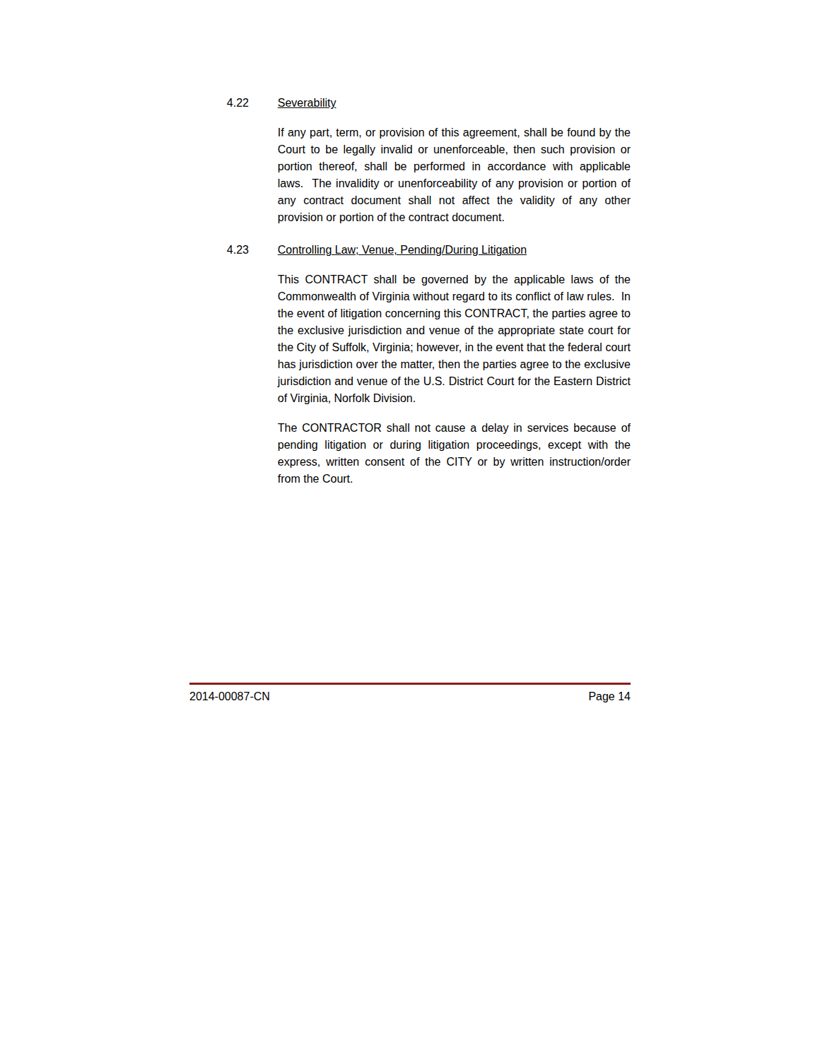4.22 Severability
If any part, term, or provision of this agreement, shall be found by the Court to be legally invalid or unenforceable, then such provision or portion thereof, shall be performed in accordance with applicable laws. The invalidity or unenforceability of any provision or portion of any contract document shall not affect the validity of any other provision or portion of the contract document.
4.23 Controlling Law; Venue, Pending/During Litigation
This CONTRACT shall be governed by the applicable laws of the Commonwealth of Virginia without regard to its conflict of law rules. In the event of litigation concerning this CONTRACT, the parties agree to the exclusive jurisdiction and venue of the appropriate state court for the City of Suffolk, Virginia; however, in the event that the federal court has jurisdiction over the matter, then the parties agree to the exclusive jurisdiction and venue of the U.S. District Court for the Eastern District of Virginia, Norfolk Division.
The CONTRACTOR shall not cause a delay in services because of pending litigation or during litigation proceedings, except with the express, written consent of the CITY or by written instruction/order from the Court.
2014-00087-CN Page 14